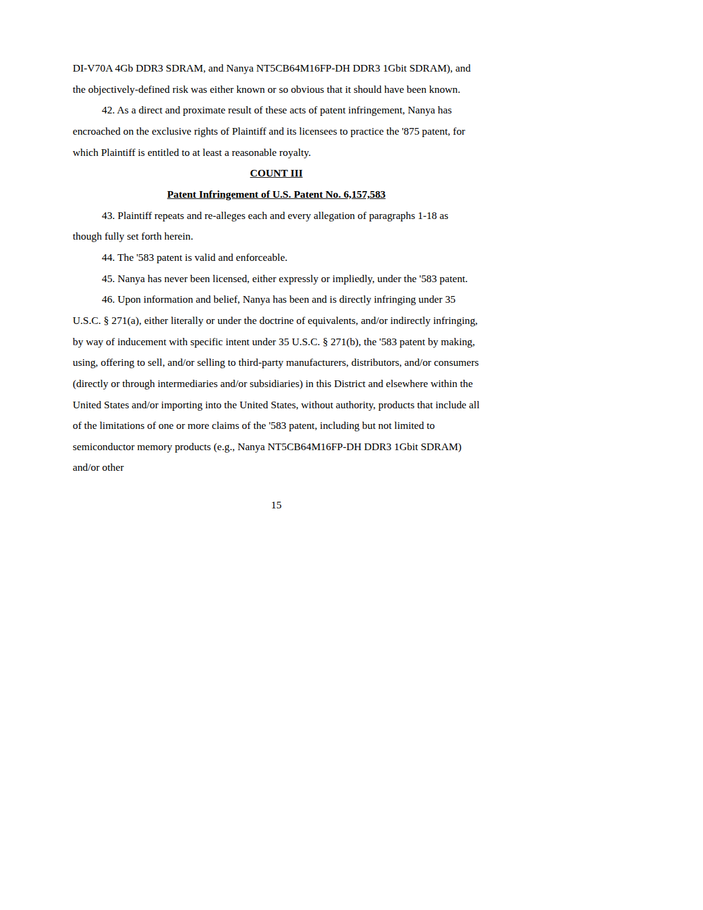DI-V70A 4Gb DDR3 SDRAM, and Nanya NT5CB64M16FP-DH DDR3 1Gbit SDRAM), and the objectively-defined risk was either known or so obvious that it should have been known.
42. As a direct and proximate result of these acts of patent infringement, Nanya has encroached on the exclusive rights of Plaintiff and its licensees to practice the '875 patent, for which Plaintiff is entitled to at least a reasonable royalty.
COUNT III
Patent Infringement of U.S. Patent No. 6,157,583
43. Plaintiff repeats and re-alleges each and every allegation of paragraphs 1-18 as though fully set forth herein.
44. The '583 patent is valid and enforceable.
45. Nanya has never been licensed, either expressly or impliedly, under the '583 patent.
46. Upon information and belief, Nanya has been and is directly infringing under 35 U.S.C. § 271(a), either literally or under the doctrine of equivalents, and/or indirectly infringing, by way of inducement with specific intent under 35 U.S.C. § 271(b), the '583 patent by making, using, offering to sell, and/or selling to third-party manufacturers, distributors, and/or consumers (directly or through intermediaries and/or subsidiaries) in this District and elsewhere within the United States and/or importing into the United States, without authority, products that include all of the limitations of one or more claims of the '583 patent, including but not limited to semiconductor memory products (e.g., Nanya NT5CB64M16FP-DH DDR3 1Gbit SDRAM) and/or other
15